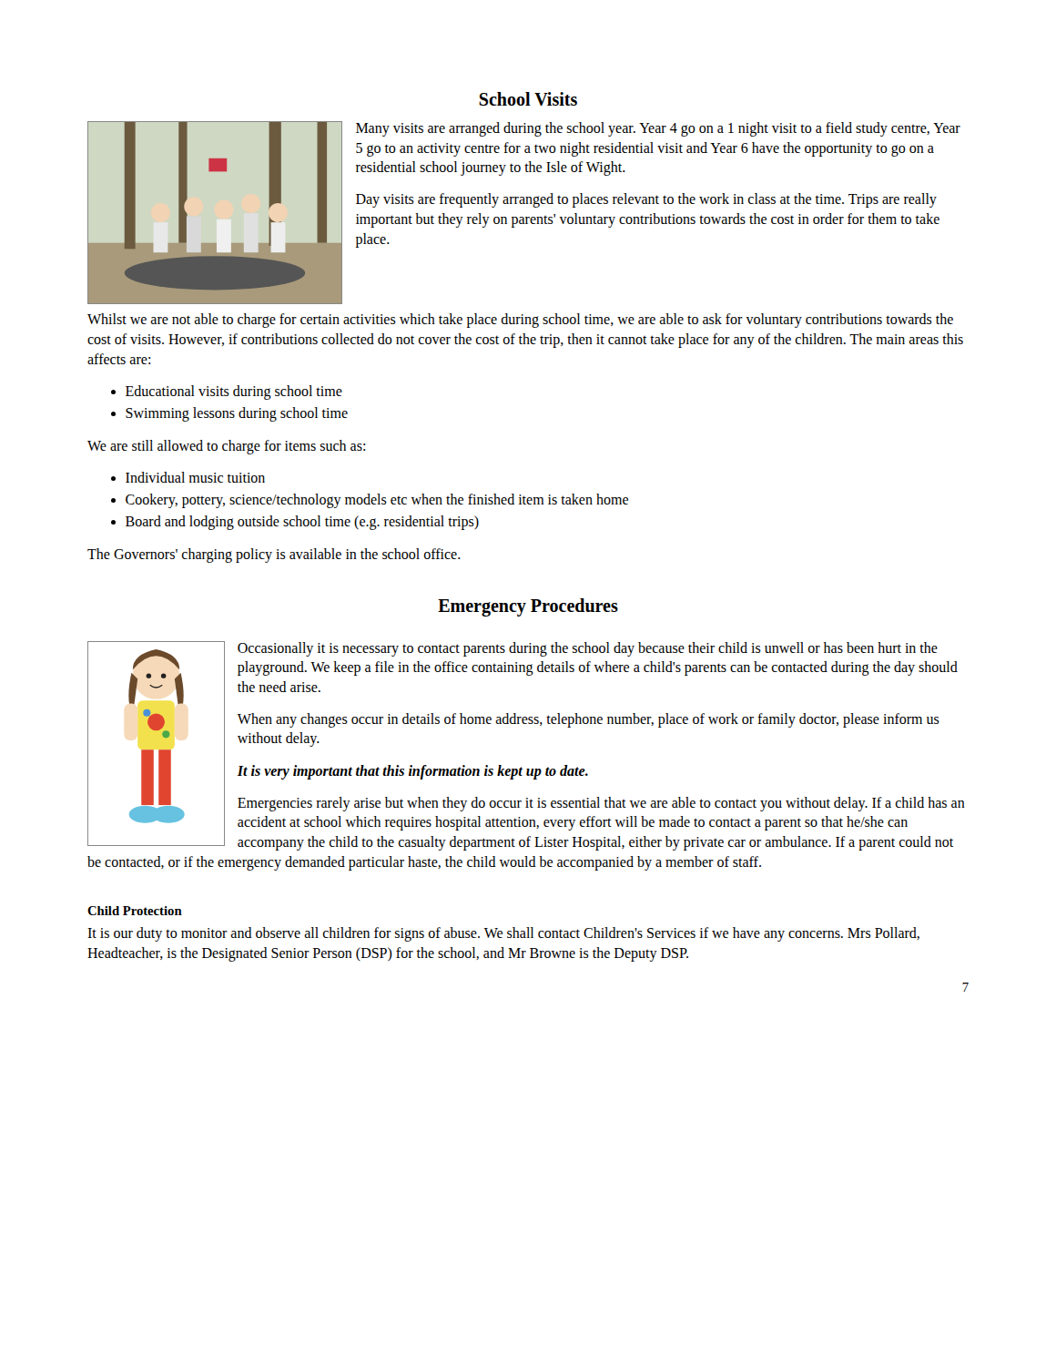School Visits
Many visits are arranged during the school year. Year 4 go on a 1 night visit to a field study centre, Year 5 go to an activity centre for a two night residential visit and Year 6 have the opportunity to go on a residential school journey to the Isle of Wight.
Day visits are frequently arranged to places relevant to the work in class at the time. Trips are really important but they rely on parents' voluntary contributions towards the cost in order for them to take place.
Whilst we are not able to charge for certain activities which take place during school time, we are able to ask for voluntary contributions towards the cost of visits. However, if contributions collected do not cover the cost of the trip, then it cannot take place for any of the children. The main areas this affects are:
Educational visits during school time
Swimming lessons during school time
We are still allowed to charge for items such as:
Individual music tuition
Cookery, pottery, science/technology models etc when the finished item is taken home
Board and lodging outside school time (e.g. residential trips)
The Governors' charging policy is available in the school office.
Emergency Procedures
Occasionally it is necessary to contact parents during the school day because their child is unwell or has been hurt in the playground. We keep a file in the office containing details of where a child's parents can be contacted during the day should the need arise.
When any changes occur in details of home address, telephone number, place of work or family doctor, please inform us without delay.
It is very important that this information is kept up to date.
Emergencies rarely arise but when they do occur it is essential that we are able to contact you without delay. If a child has an accident at school which requires hospital attention, every effort will be made to contact a parent so that he/she can accompany the child to the casualty department of Lister Hospital, either by private car or ambulance. If a parent could not be contacted, or if the emergency demanded particular haste, the child would be accompanied by a member of staff.
Child Protection
It is our duty to monitor and observe all children for signs of abuse. We shall contact Children's Services if we have any concerns. Mrs Pollard, Headteacher, is the Designated Senior Person (DSP) for the school, and Mr Browne is the Deputy DSP.
7